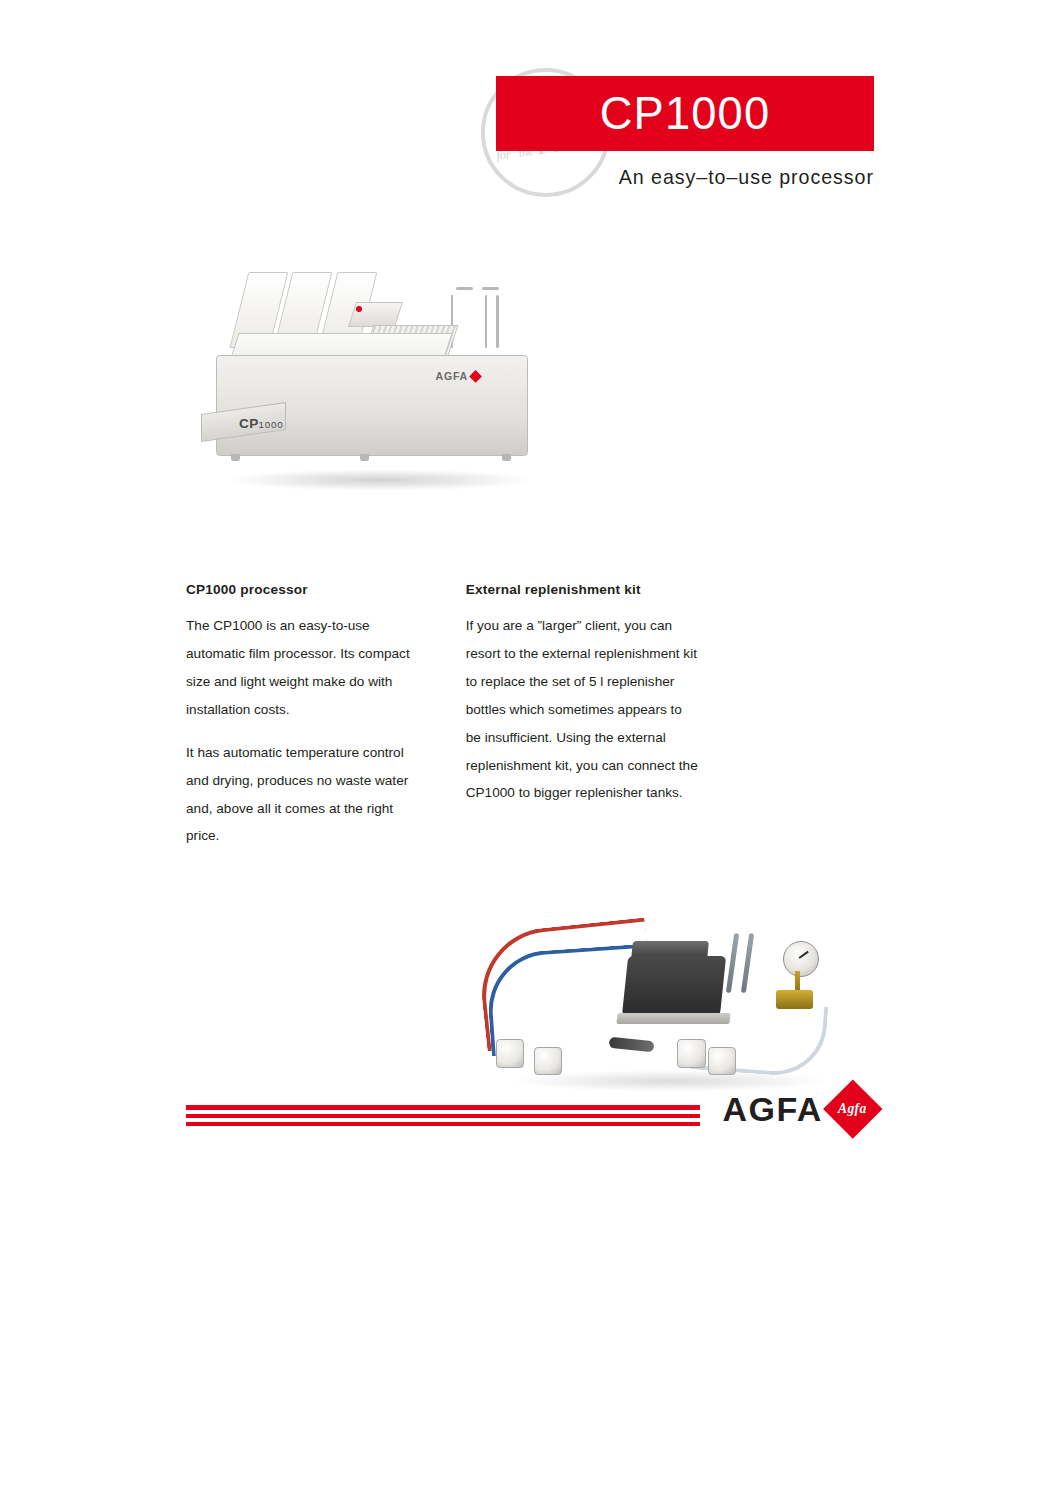Classics for the Future
CP1000
An easy–to–use processor
CP1000
AGFA
CP1000 processor
The CP1000 is an easy-to-use automatic film processor. Its compact size and light weight make do with installation costs.
It has automatic temperature control and drying, produces no waste water and, above all it comes at the right price.
External replenishment kit
If you are a ”larger” client, you can resort to the external replenishment kit to replace the set of 5 l replenisher bottles which sometimes appears to be insufficient. Using the external replenishment kit, you can connect the CP1000 to bigger replenisher tanks.
AGFA Agfa